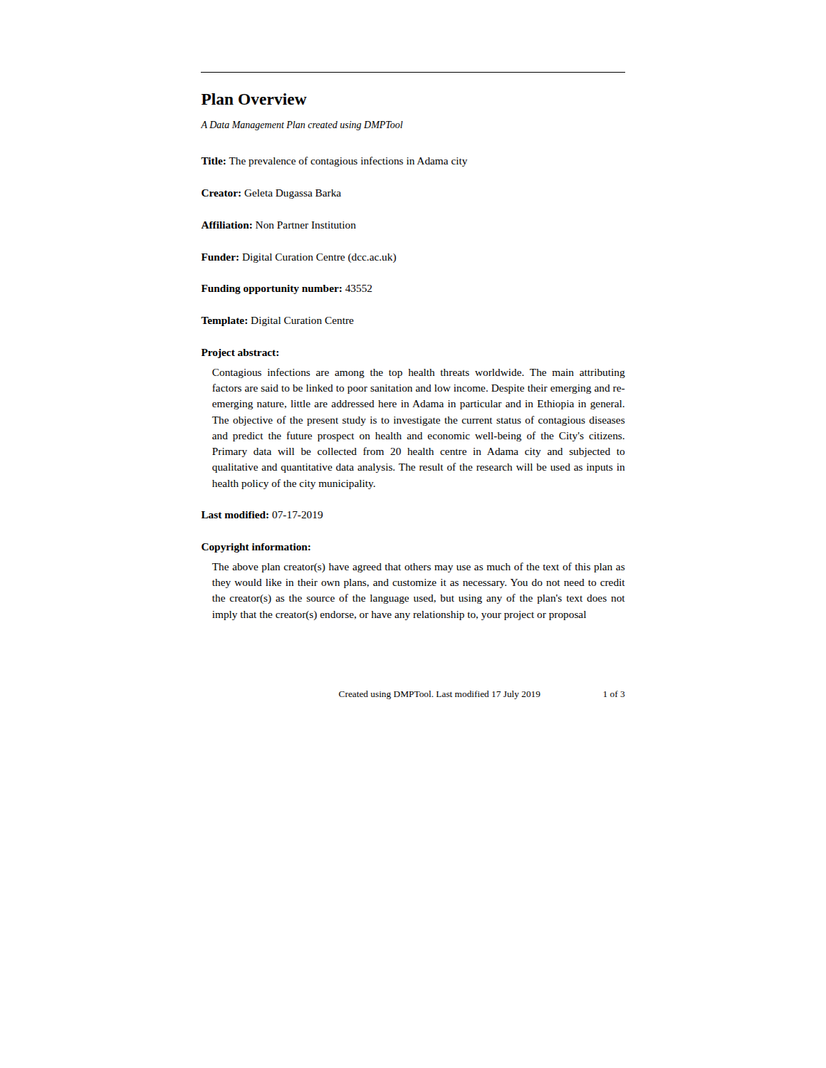Plan Overview
A Data Management Plan created using DMPTool
Title: The prevalence of contagious infections in Adama city
Creator: Geleta Dugassa Barka
Affiliation: Non Partner Institution
Funder: Digital Curation Centre (dcc.ac.uk)
Funding opportunity number: 43552
Template: Digital Curation Centre
Project abstract:
Contagious infections are among the top health threats worldwide. The main attributing factors are said to be linked to poor sanitation and low income. Despite their emerging and re-emerging nature, little are addressed here in Adama in particular and in Ethiopia in general. The objective of the present study is to investigate the current status of contagious diseases and predict the future prospect on health and economic well-being of the City's citizens. Primary data will be collected from 20 health centre in Adama city and subjected to qualitative and quantitative data analysis. The result of the research will be used as inputs in health policy of the city municipality.
Last modified: 07-17-2019
Copyright information:
The above plan creator(s) have agreed that others may use as much of the text of this plan as they would like in their own plans, and customize it as necessary. You do not need to credit the creator(s) as the source of the language used, but using any of the plan's text does not imply that the creator(s) endorse, or have any relationship to, your project or proposal
Created using DMPTool. Last modified 17 July 2019
1 of 3